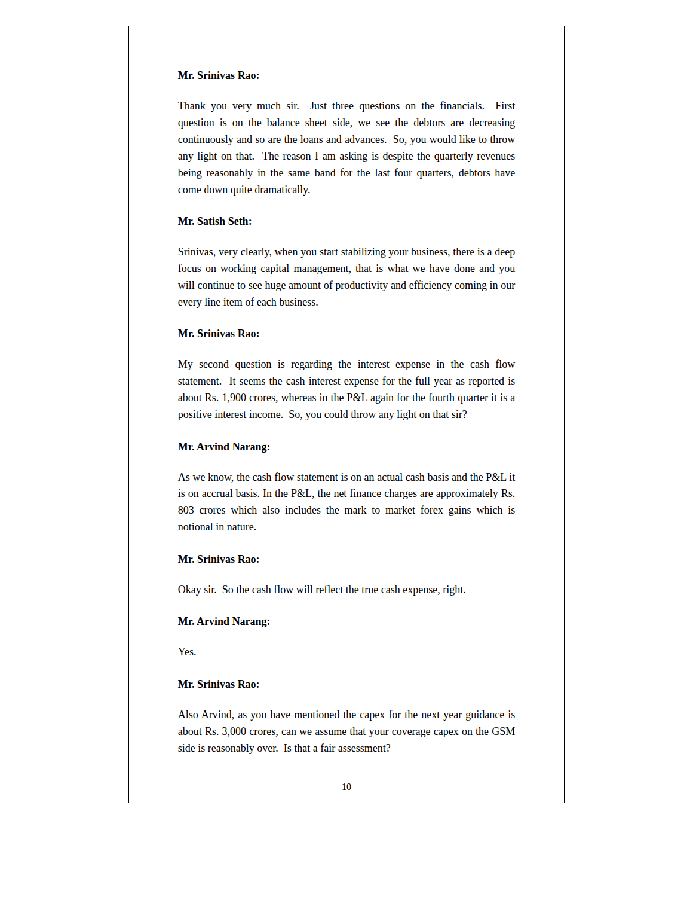Mr. Srinivas Rao:
Thank you very much sir. Just three questions on the financials. First question is on the balance sheet side, we see the debtors are decreasing continuously and so are the loans and advances. So, you would like to throw any light on that. The reason I am asking is despite the quarterly revenues being reasonably in the same band for the last four quarters, debtors have come down quite dramatically.
Mr. Satish Seth:
Srinivas, very clearly, when you start stabilizing your business, there is a deep focus on working capital management, that is what we have done and you will continue to see huge amount of productivity and efficiency coming in our every line item of each business.
Mr. Srinivas Rao:
My second question is regarding the interest expense in the cash flow statement. It seems the cash interest expense for the full year as reported is about Rs. 1,900 crores, whereas in the P&L again for the fourth quarter it is a positive interest income. So, you could throw any light on that sir?
Mr. Arvind Narang:
As we know, the cash flow statement is on an actual cash basis and the P&L it is on accrual basis. In the P&L, the net finance charges are approximately Rs. 803 crores which also includes the mark to market forex gains which is notional in nature.
Mr. Srinivas Rao:
Okay sir. So the cash flow will reflect the true cash expense, right.
Mr. Arvind Narang:
Yes.
Mr. Srinivas Rao:
Also Arvind, as you have mentioned the capex for the next year guidance is about Rs. 3,000 crores, can we assume that your coverage capex on the GSM side is reasonably over. Is that a fair assessment?
10